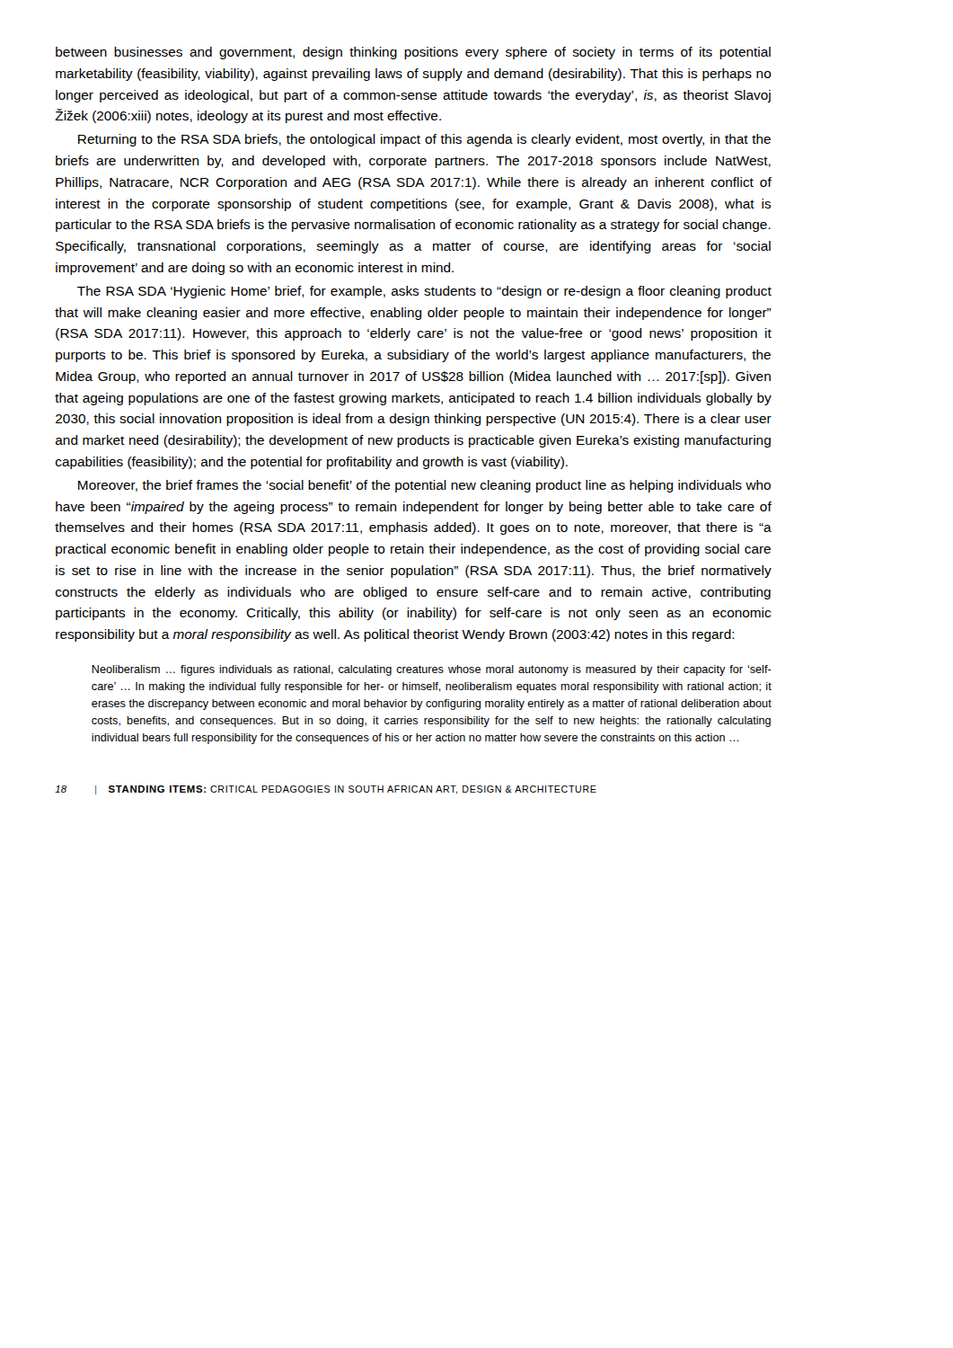between businesses and government, design thinking positions every sphere of society in terms of its potential marketability (feasibility, viability), against prevailing laws of supply and demand (desirability). That this is perhaps no longer perceived as ideological, but part of a common-sense attitude towards ‘the everyday’, is, as theorist Slavoj Žižek (2006:xiii) notes, ideology at its purest and most effective.
Returning to the RSA SDA briefs, the ontological impact of this agenda is clearly evident, most overtly, in that the briefs are underwritten by, and developed with, corporate partners. The 2017-2018 sponsors include NatWest, Phillips, Natracare, NCR Corporation and AEG (RSA SDA 2017:1). While there is already an inherent conflict of interest in the corporate sponsorship of student competitions (see, for example, Grant & Davis 2008), what is particular to the RSA SDA briefs is the pervasive normalisation of economic rationality as a strategy for social change. Specifically, transnational corporations, seemingly as a matter of course, are identifying areas for ‘social improvement’ and are doing so with an economic interest in mind.
The RSA SDA ‘Hygienic Home’ brief, for example, asks students to “design or re-design a floor cleaning product that will make cleaning easier and more effective, enabling older people to maintain their independence for longer” (RSA SDA 2017:11). However, this approach to ‘elderly care’ is not the value-free or ‘good news’ proposition it purports to be. This brief is sponsored by Eureka, a subsidiary of the world’s largest appliance manufacturers, the Midea Group, who reported an annual turnover in 2017 of US$28 billion (Midea launched with … 2017:[sp]). Given that ageing populations are one of the fastest growing markets, anticipated to reach 1.4 billion individuals globally by 2030, this social innovation proposition is ideal from a design thinking perspective (UN 2015:4). There is a clear user and market need (desirability); the development of new products is practicable given Eureka’s existing manufacturing capabilities (feasibility); and the potential for profitability and growth is vast (viability).
Moreover, the brief frames the ‘social benefit’ of the potential new cleaning product line as helping individuals who have been “impaired by the ageing process” to remain independent for longer by being better able to take care of themselves and their homes (RSA SDA 2017:11, emphasis added). It goes on to note, moreover, that there is “a practical economic benefit in enabling older people to retain their independence, as the cost of providing social care is set to rise in line with the increase in the senior population” (RSA SDA 2017:11). Thus, the brief normatively constructs the elderly as individuals who are obliged to ensure self-care and to remain active, contributing participants in the economy. Critically, this ability (or inability) for self-care is not only seen as an economic responsibility but a moral responsibility as well. As political theorist Wendy Brown (2003:42) notes in this regard:
Neoliberalism … figures individuals as rational, calculating creatures whose moral autonomy is measured by their capacity for ‘self-care’ … In making the individual fully responsible for her- or himself, neoliberalism equates moral responsibility with rational action; it erases the discrepancy between economic and moral behavior by configuring morality entirely as a matter of rational deliberation about costs, benefits, and consequences. But in so doing, it carries responsibility for the self to new heights: the rationally calculating individual bears full responsibility for the consequences of his or her action no matter how severe the constraints on this action …
18 | STANDING ITEMS: CRITICAL PEDAGOGIES IN SOUTH AFRICAN ART, DESIGN & ARCHITECTURE